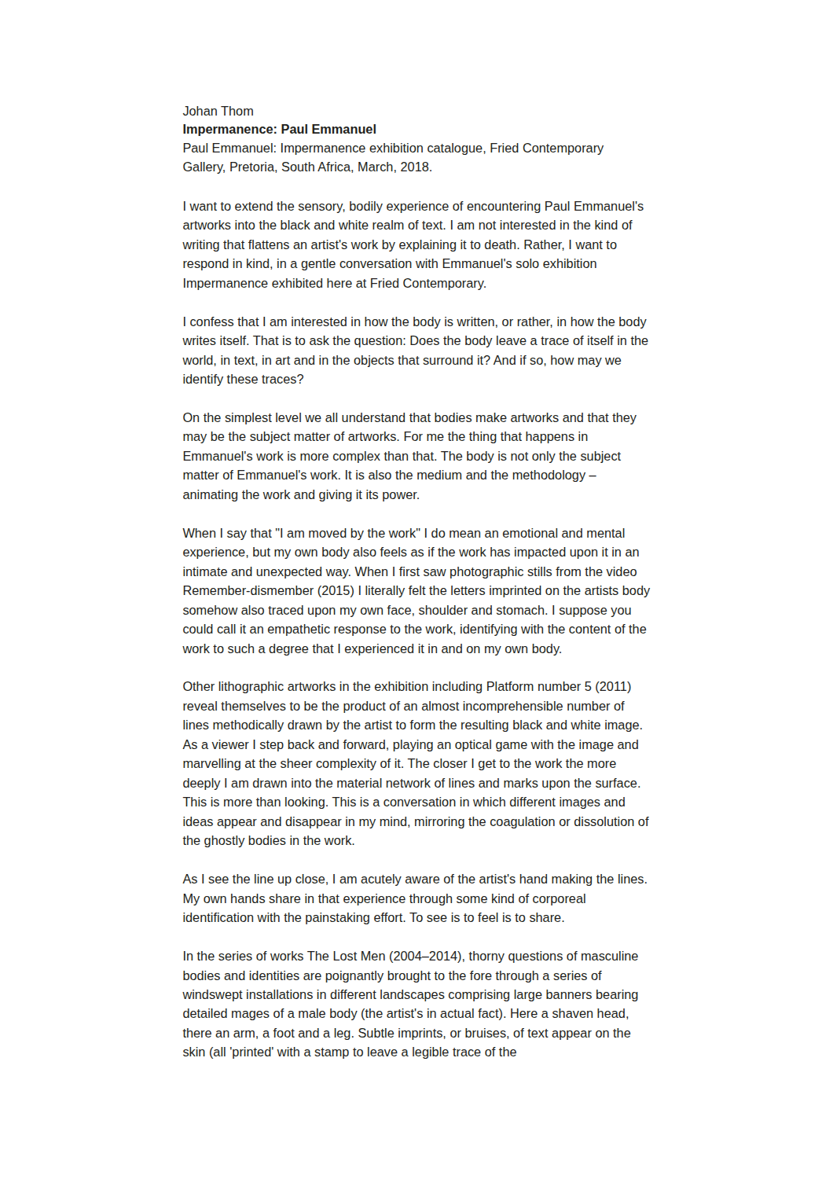Johan Thom
Impermanence: Paul Emmanuel
Paul Emmanuel: Impermanence exhibition catalogue, Fried Contemporary Gallery, Pretoria, South Africa, March, 2018.
I want to extend the sensory, bodily experience of encountering Paul Emmanuel's artworks into the black and white realm of text. I am not interested in the kind of writing that flattens an artist's work by explaining it to death. Rather, I want to respond in kind, in a gentle conversation with Emmanuel's solo exhibition Impermanence exhibited here at Fried Contemporary.
I confess that I am interested in how the body is written, or rather, in how the body writes itself. That is to ask the question: Does the body leave a trace of itself in the world, in text, in art and in the objects that surround it? And if so, how may we identify these traces?
On the simplest level we all understand that bodies make artworks and that they may be the subject matter of artworks. For me the thing that happens in Emmanuel's work is more complex than that. The body is not only the subject matter of Emmanuel's work. It is also the medium and the methodology – animating the work and giving it its power.
When I say that "I am moved by the work" I do mean an emotional and mental experience, but my own body also feels as if the work has impacted upon it in an intimate and unexpected way. When I first saw photographic stills from the video Remember-dismember (2015) I literally felt the letters imprinted on the artists body somehow also traced upon my own face, shoulder and stomach. I suppose you could call it an empathetic response to the work, identifying with the content of the work to such a degree that I experienced it in and on my own body.
Other lithographic artworks in the exhibition including Platform number 5 (2011) reveal themselves to be the product of an almost incomprehensible number of lines methodically drawn by the artist to form the resulting black and white image. As a viewer I step back and forward, playing an optical game with the image and marvelling at the sheer complexity of it. The closer I get to the work the more deeply I am drawn into the material network of lines and marks upon the surface. This is more than looking. This is a conversation in which different images and ideas appear and disappear in my mind, mirroring the coagulation or dissolution of the ghostly bodies in the work.
As I see the line up close, I am acutely aware of the artist's hand making the lines. My own hands share in that experience through some kind of corporeal identification with the painstaking effort. To see is to feel is to share.
In the series of works The Lost Men (2004–2014), thorny questions of masculine bodies and identities are poignantly brought to the fore through a series of windswept installations in different landscapes comprising large banners bearing detailed mages of a male body (the artist's in actual fact). Here a shaven head, there an arm, a foot and a leg. Subtle imprints, or bruises, of text appear on the skin (all 'printed' with a stamp to leave a legible trace of the